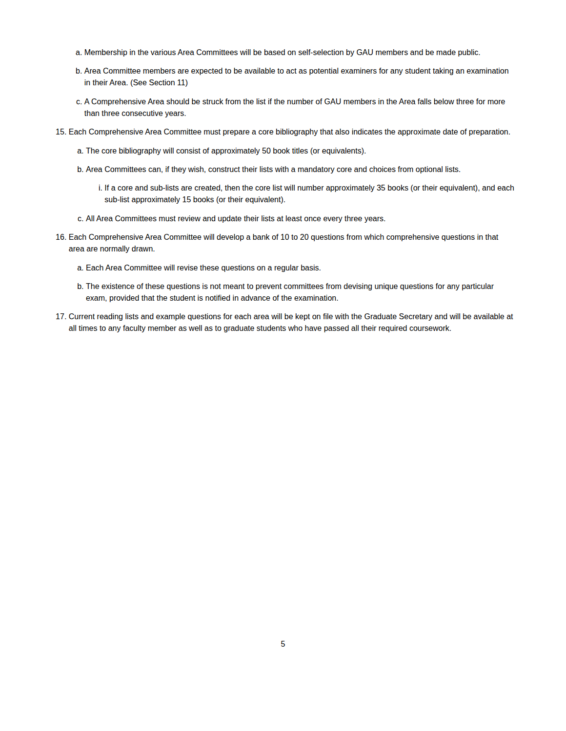Membership in the various Area Committees will be based on self-selection by GAU members and be made public.
Area Committee members are expected to be available to act as potential examiners for any student taking an examination in their Area. (See Section 11)
A Comprehensive Area should be struck from the list if the number of GAU members in the Area falls below three for more than three consecutive years.
Each Comprehensive Area Committee must prepare a core bibliography that also indicates the approximate date of preparation.
The core bibliography will consist of approximately 50 book titles (or equivalents).
Area Committees can, if they wish, construct their lists with a mandatory core and choices from optional lists.
If a core and sub-lists are created, then the core list will number approximately 35 books (or their equivalent), and each sub-list approximately 15 books (or their equivalent).
All Area Committees must review and update their lists at least once every three years.
Each Comprehensive Area Committee will develop a bank of 10 to 20 questions from which comprehensive questions in that area are normally drawn.
Each Area Committee will revise these questions on a regular basis.
The existence of these questions is not meant to prevent committees from devising unique questions for any particular exam, provided that the student is notified in advance of the examination.
Current reading lists and example questions for each area will be kept on file with the Graduate Secretary and will be available at all times to any faculty member as well as to graduate students who have passed all their required coursework.
5